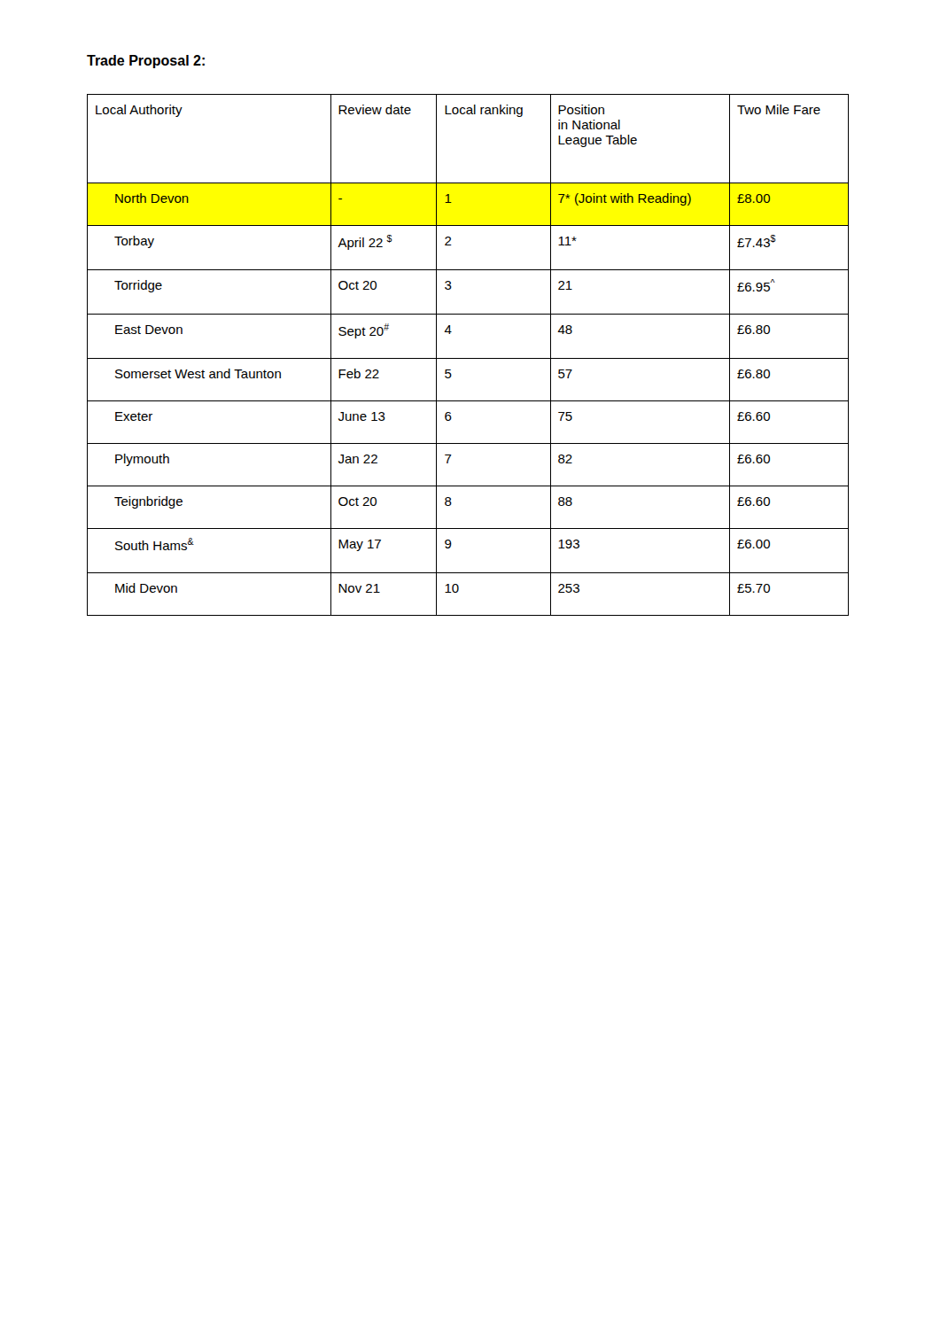Trade Proposal 2:
| Local Authority | Review date | Local ranking | Position in National League Table | Two Mile Fare |
| --- | --- | --- | --- | --- |
| North Devon | - | 1 | 7* (Joint with Reading) | £8.00 |
| Torbay | April 22 $ | 2 | 11* | £7.43 $ |
| Torridge | Oct 20 | 3 | 21 | £6.95 ^ |
| East Devon | Sept 20 # | 4 | 48 | £6.80 |
| Somerset West and Taunton | Feb 22 | 5 | 57 | £6.80 |
| Exeter | June 13 | 6 | 75 | £6.60 |
| Plymouth | Jan 22 | 7 | 82 | £6.60 |
| Teignbridge | Oct 20 | 8 | 88 | £6.60 |
| South Hams & | May 17 | 9 | 193 | £6.00 |
| Mid Devon | Nov 21 | 10 | 253 | £5.70 |